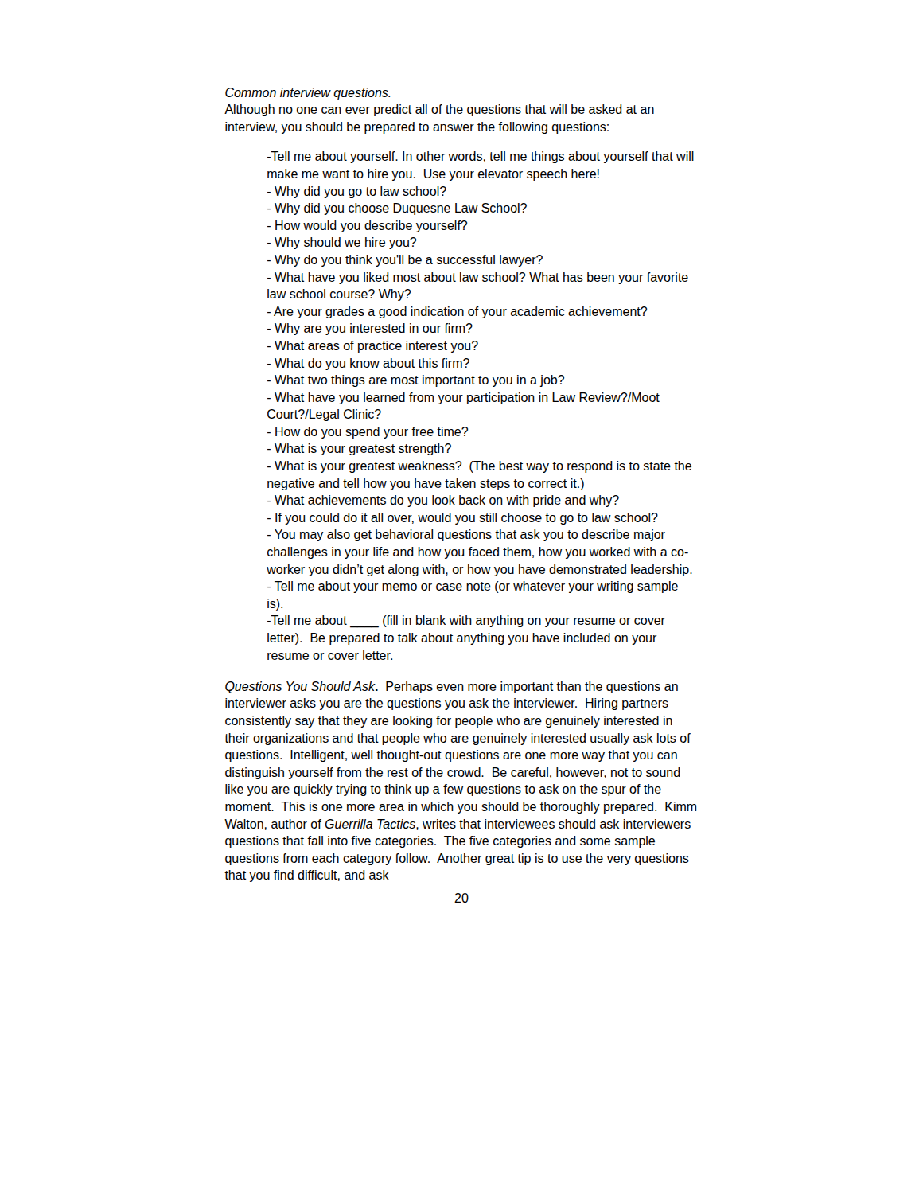Common interview questions.
Although no one can ever predict all of the questions that will be asked at an interview, you should be prepared to answer the following questions:
-Tell me about yourself. In other words, tell me things about yourself that will make me want to hire you. Use your elevator speech here!
- Why did you go to law school?
- Why did you choose Duquesne Law School?
- How would you describe yourself?
- Why should we hire you?
- Why do you think you'll be a successful lawyer?
- What have you liked most about law school? What has been your favorite law school course? Why?
- Are your grades a good indication of your academic achievement?
- Why are you interested in our firm?
- What areas of practice interest you?
- What do you know about this firm?
- What two things are most important to you in a job?
- What have you learned from your participation in Law Review?/Moot Court?/Legal Clinic?
- How do you spend your free time?
- What is your greatest strength?
- What is your greatest weakness? (The best way to respond is to state the negative and tell how you have taken steps to correct it.)
- What achievements do you look back on with pride and why?
- If you could do it all over, would you still choose to go to law school?
- You may also get behavioral questions that ask you to describe major challenges in your life and how you faced them, how you worked with a co-worker you didn’t get along with, or how you have demonstrated leadership.
- Tell me about your memo or case note (or whatever your writing sample is).
-Tell me about ____ (fill in blank with anything on your resume or cover letter). Be prepared to talk about anything you have included on your resume or cover letter.
Questions You Should Ask. Perhaps even more important than the questions an interviewer asks you are the questions you ask the interviewer. Hiring partners consistently say that they are looking for people who are genuinely interested in their organizations and that people who are genuinely interested usually ask lots of questions. Intelligent, well thought-out questions are one more way that you can distinguish yourself from the rest of the crowd. Be careful, however, not to sound like you are quickly trying to think up a few questions to ask on the spur of the moment. This is one more area in which you should be thoroughly prepared. Kimm Walton, author of Guerrilla Tactics, writes that interviewees should ask interviewers questions that fall into five categories. The five categories and some sample questions from each category follow. Another great tip is to use the very questions that you find difficult, and ask
20